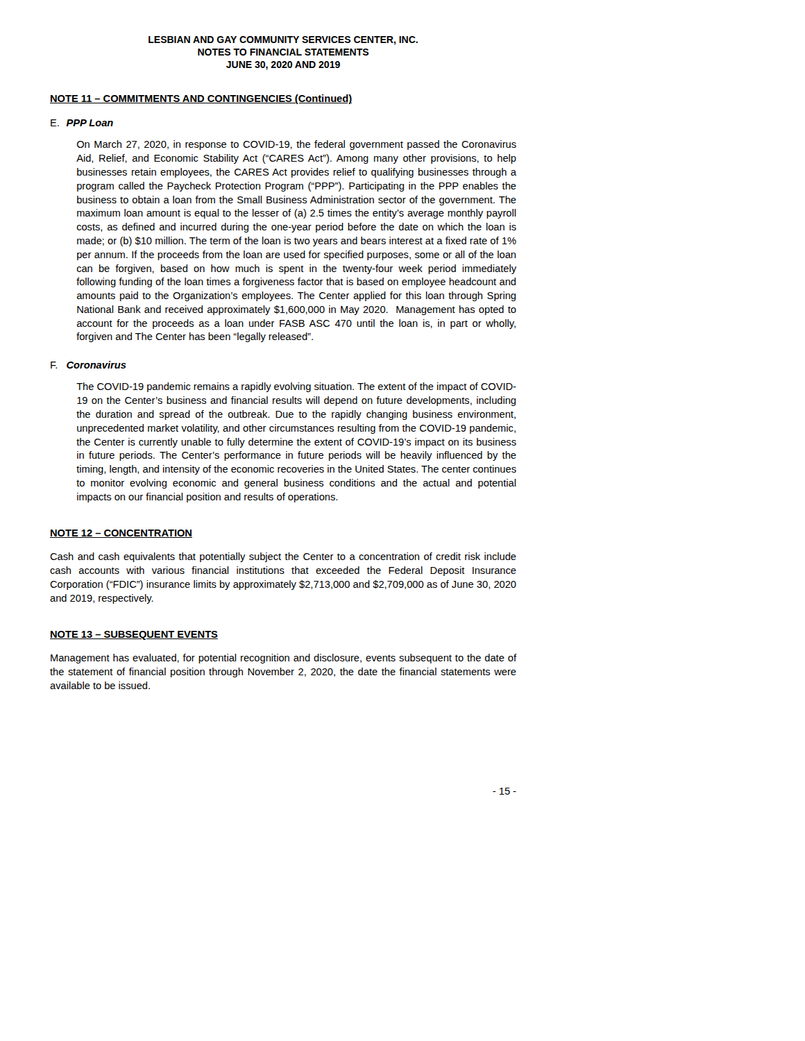LESBIAN AND GAY COMMUNITY SERVICES CENTER, INC.
NOTES TO FINANCIAL STATEMENTS
JUNE 30, 2020 AND 2019
NOTE 11 – COMMITMENTS AND CONTINGENCIES (Continued)
E. PPP Loan
On March 27, 2020, in response to COVID-19, the federal government passed the Coronavirus Aid, Relief, and Economic Stability Act (“CARES Act”). Among many other provisions, to help businesses retain employees, the CARES Act provides relief to qualifying businesses through a program called the Paycheck Protection Program (“PPP”). Participating in the PPP enables the business to obtain a loan from the Small Business Administration sector of the government. The maximum loan amount is equal to the lesser of (a) 2.5 times the entity’s average monthly payroll costs, as defined and incurred during the one-year period before the date on which the loan is made; or (b) $10 million. The term of the loan is two years and bears interest at a fixed rate of 1% per annum. If the proceeds from the loan are used for specified purposes, some or all of the loan can be forgiven, based on how much is spent in the twenty-four week period immediately following funding of the loan times a forgiveness factor that is based on employee headcount and amounts paid to the Organization’s employees. The Center applied for this loan through Spring National Bank and received approximately $1,600,000 in May 2020. Management has opted to account for the proceeds as a loan under FASB ASC 470 until the loan is, in part or wholly, forgiven and The Center has been “legally released”.
F. Coronavirus
The COVID-19 pandemic remains a rapidly evolving situation. The extent of the impact of COVID-19 on the Center’s business and financial results will depend on future developments, including the duration and spread of the outbreak. Due to the rapidly changing business environment, unprecedented market volatility, and other circumstances resulting from the COVID-19 pandemic, the Center is currently unable to fully determine the extent of COVID-19’s impact on its business in future periods. The Center’s performance in future periods will be heavily influenced by the timing, length, and intensity of the economic recoveries in the United States. The center continues to monitor evolving economic and general business conditions and the actual and potential impacts on our financial position and results of operations.
NOTE 12 – CONCENTRATION
Cash and cash equivalents that potentially subject the Center to a concentration of credit risk include cash accounts with various financial institutions that exceeded the Federal Deposit Insurance Corporation (“FDIC”) insurance limits by approximately $2,713,000 and $2,709,000 as of June 30, 2020 and 2019, respectively.
NOTE 13 – SUBSEQUENT EVENTS
Management has evaluated, for potential recognition and disclosure, events subsequent to the date of the statement of financial position through November 2, 2020, the date the financial statements were available to be issued.
- 15 -